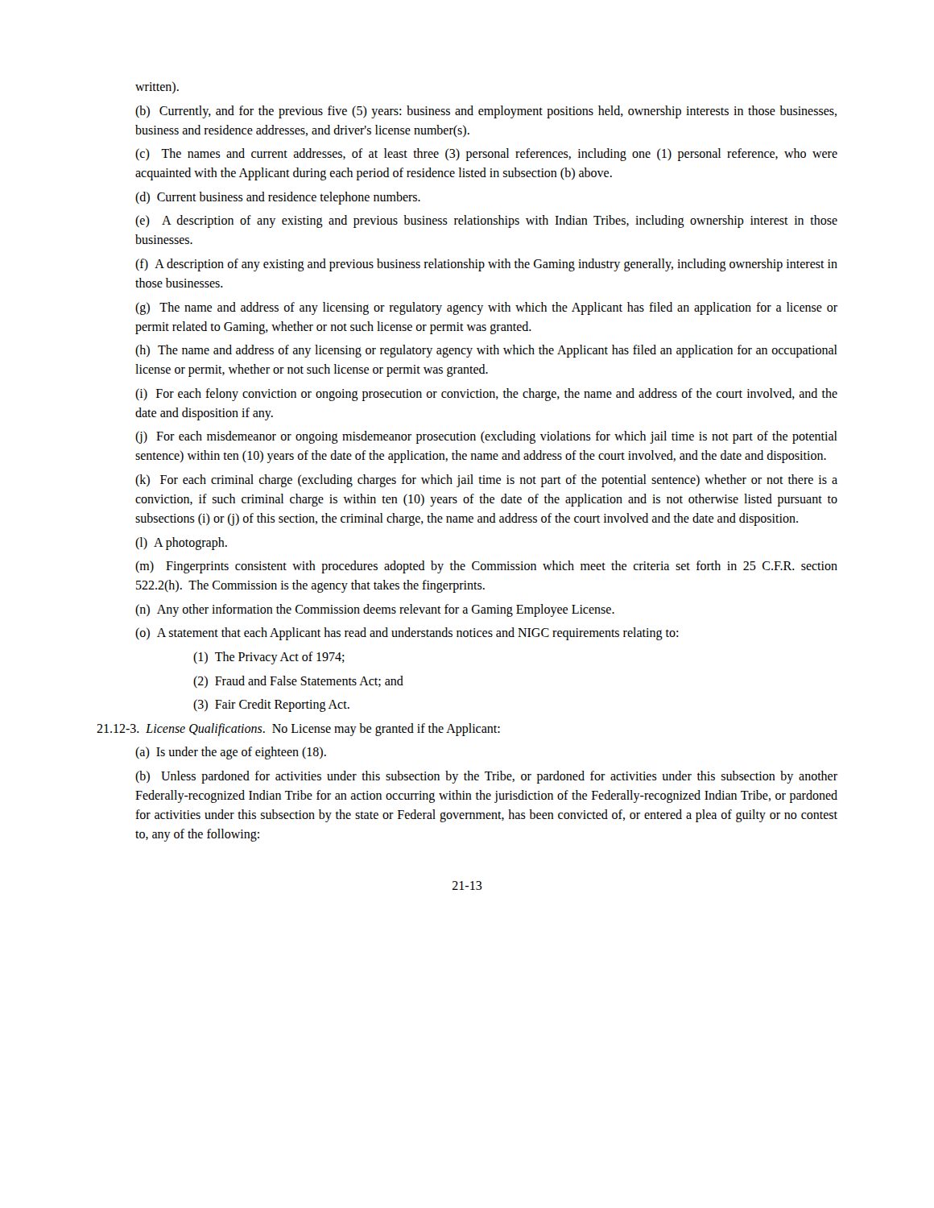written).
(b) Currently, and for the previous five (5) years: business and employment positions held, ownership interests in those businesses, business and residence addresses, and driver's license number(s).
(c) The names and current addresses, of at least three (3) personal references, including one (1) personal reference, who were acquainted with the Applicant during each period of residence listed in subsection (b) above.
(d) Current business and residence telephone numbers.
(e) A description of any existing and previous business relationships with Indian Tribes, including ownership interest in those businesses.
(f) A description of any existing and previous business relationship with the Gaming industry generally, including ownership interest in those businesses.
(g) The name and address of any licensing or regulatory agency with which the Applicant has filed an application for a license or permit related to Gaming, whether or not such license or permit was granted.
(h) The name and address of any licensing or regulatory agency with which the Applicant has filed an application for an occupational license or permit, whether or not such license or permit was granted.
(i) For each felony conviction or ongoing prosecution or conviction, the charge, the name and address of the court involved, and the date and disposition if any.
(j) For each misdemeanor or ongoing misdemeanor prosecution (excluding violations for which jail time is not part of the potential sentence) within ten (10) years of the date of the application, the name and address of the court involved, and the date and disposition.
(k) For each criminal charge (excluding charges for which jail time is not part of the potential sentence) whether or not there is a conviction, if such criminal charge is within ten (10) years of the date of the application and is not otherwise listed pursuant to subsections (i) or (j) of this section, the criminal charge, the name and address of the court involved and the date and disposition.
(l) A photograph.
(m) Fingerprints consistent with procedures adopted by the Commission which meet the criteria set forth in 25 C.F.R. section 522.2(h). The Commission is the agency that takes the fingerprints.
(n) Any other information the Commission deems relevant for a Gaming Employee License.
(o) A statement that each Applicant has read and understands notices and NIGC requirements relating to:
(1) The Privacy Act of 1974;
(2) Fraud and False Statements Act; and
(3) Fair Credit Reporting Act.
21.12-3. License Qualifications. No License may be granted if the Applicant:
(a) Is under the age of eighteen (18).
(b) Unless pardoned for activities under this subsection by the Tribe, or pardoned for activities under this subsection by another Federally-recognized Indian Tribe for an action occurring within the jurisdiction of the Federally-recognized Indian Tribe, or pardoned for activities under this subsection by the state or Federal government, has been convicted of, or entered a plea of guilty or no contest to, any of the following:
21-13